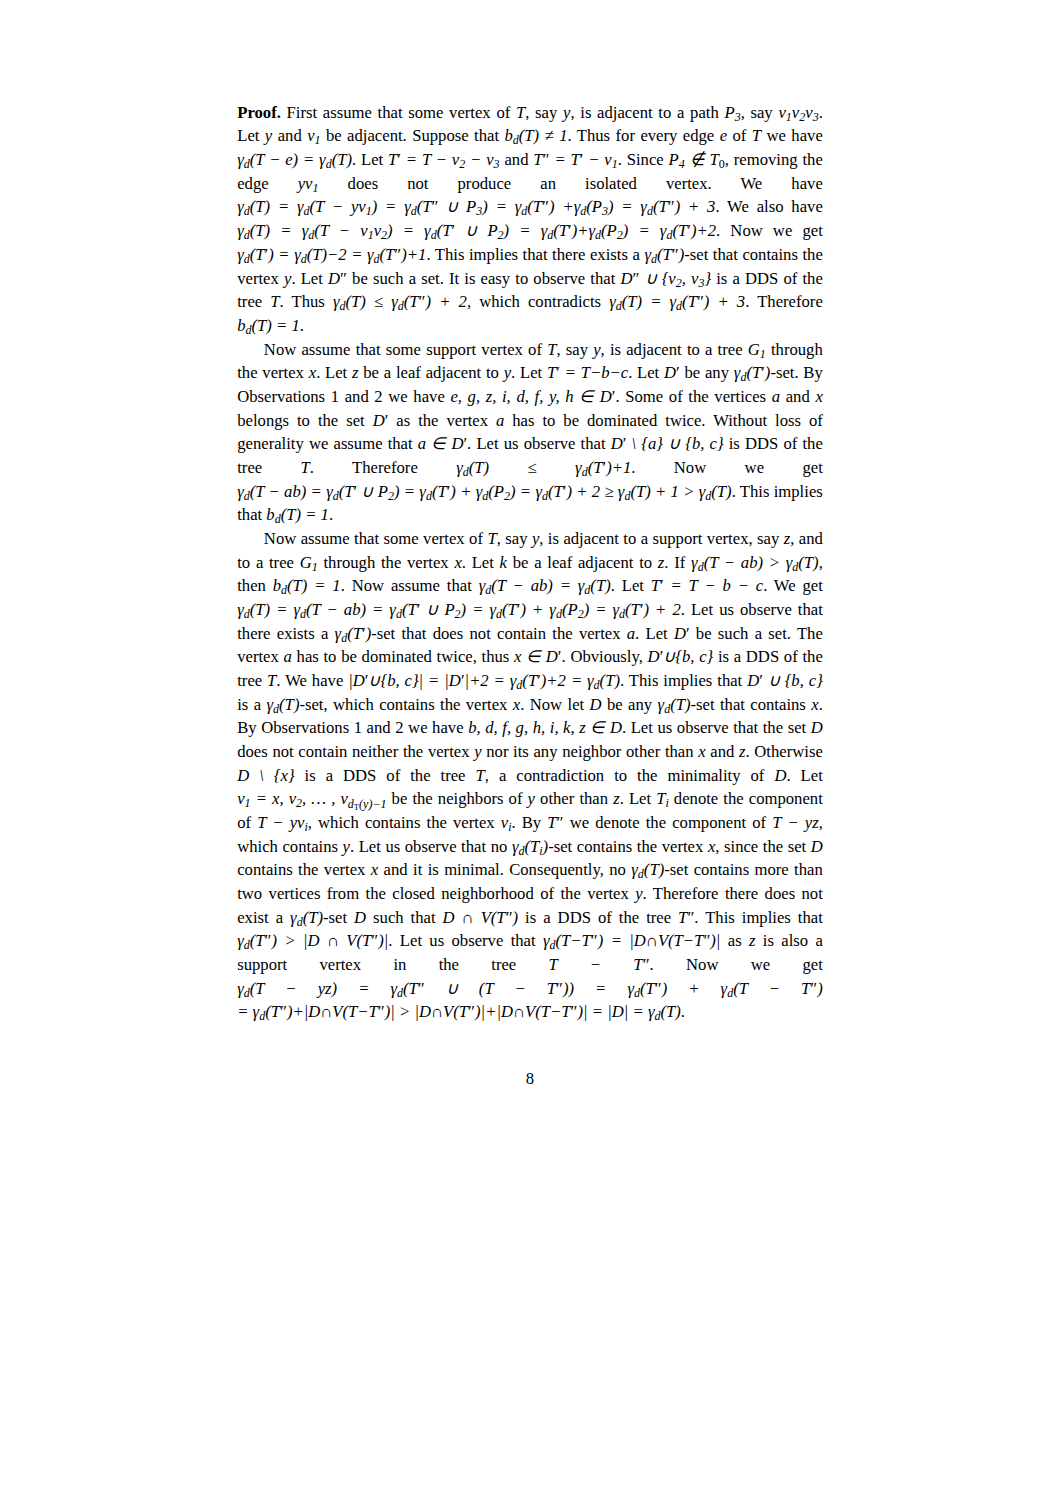Proof. First assume that some vertex of T, say y, is adjacent to a path P3, say v1v2v3. Let y and v1 be adjacent. Suppose that bd(T) ≠ 1. Thus for every edge e of T we have γd(T − e) = γd(T). Let T′ = T − v2 − v3 and T″ = T′ − v1. Since P4 ∉ T0, removing the edge yv1 does not produce an isolated vertex. We have γd(T) = γd(T − yv1) = γd(T″ ∪ P3) = γd(T″) +γd(P3) = γd(T″) + 3. We also have γd(T) = γd(T − v1v2) = γd(T′ ∪ P2) = γd(T′)+γd(P2) = γd(T′)+2. Now we get γd(T′) = γd(T)−2 = γd(T″)+1. This implies that there exists a γd(T″)-set that contains the vertex y. Let D″ be such a set. It is easy to observe that D″ ∪ {v2, v3} is a DDS of the tree T. Thus γd(T) ≤ γd(T″) + 2, which contradicts γd(T) = γd(T″) + 3. Therefore bd(T) = 1.
Now assume that some support vertex of T, say y, is adjacent to a tree G1 through the vertex x. Let z be a leaf adjacent to y. Let T′ = T−b−c. Let D′ be any γd(T′)-set. By Observations 1 and 2 we have e, g, z, i, d, f, y, h ∈ D′. Some of the vertices a and x belongs to the set D′ as the vertex a has to be dominated twice. Without loss of generality we assume that a ∈ D′. Let us observe that D′ \ {a} ∪ {b, c} is DDS of the tree T. Therefore γd(T) ≤ γd(T′)+1. Now we get γd(T − ab) = γd(T′ ∪ P2) = γd(T′) + γd(P2) = γd(T′) + 2 ≥ γd(T) + 1 > γd(T). This implies that bd(T) = 1.
Now assume that some vertex of T, say y, is adjacent to a support vertex, say z, and to a tree G1 through the vertex x. Let k be a leaf adjacent to z. If γd(T − ab) > γd(T), then bd(T) = 1. Now assume that γd(T − ab) = γd(T). Let T′ = T − b − c. We get γd(T) = γd(T − ab) = γd(T′ ∪ P2) = γd(T′) + γd(P2) = γd(T′) + 2. Let us observe that there exists a γd(T′)-set that does not contain the vertex a. Let D′ be such a set. The vertex a has to be dominated twice, thus x ∈ D′. Obviously, D′∪{b, c} is a DDS of the tree T. We have |D′∪{b, c}| = |D′|+2 = γd(T′)+2 = γd(T). This implies that D′ ∪ {b, c} is a γd(T)-set, which contains the vertex x. Now let D be any γd(T)-set that contains x. By Observations 1 and 2 we have b, d, f, g, h, i, k, z ∈ D. Let us observe that the set D does not contain neither the vertex y nor its any neighbor other than x and z. Otherwise D \ {x} is a DDS of the tree T, a contradiction to the minimality of D. Let v1 = x, v2, … , vdT(y)−1 be the neighbors of y other than z. Let Ti denote the component of T − yvi, which contains the vertex vi. By T″ we denote the component of T − yz, which contains y. Let us observe that no γd(Ti)-set contains the vertex x, since the set D contains the vertex x and it is minimal. Consequently, no γd(T)-set contains more than two vertices from the closed neighborhood of the vertex y. Therefore there does not exist a γd(T)-set D such that D ∩ V(T″) is a DDS of the tree T″. This implies that γd(T″) > |D ∩ V(T″)|. Let us observe that γd(T−T″) = |D∩V(T−T″)| as z is also a support vertex in the tree T − T″. Now we get γd(T − yz) = γd(T″ ∪ (T − T″)) = γd(T″) + γd(T − T″) = γd(T″)+|D∩V(T−T″)| > |D∩V(T″)|+|D∩V(T−T″)| = |D| = γd(T).
8